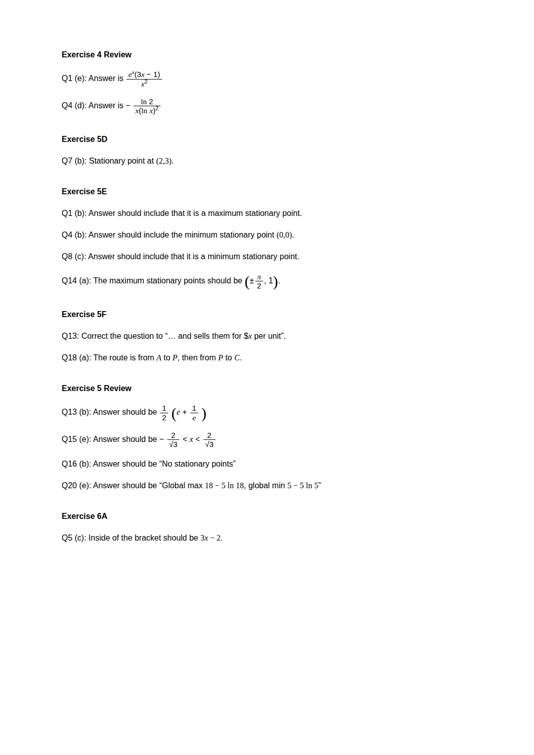Exercise 4 Review
Q1 (e): Answer is ex(3x − 1) x2
Q4 (d): Answer is − ln 2 x(ln x)2
Exercise 5D
Q7 (b): Stationary point at (2,3).
Exercise 5E
Q1 (b): Answer should include that it is a maximum stationary point.
Q4 (b): Answer should include the minimum stationary point (0,0).
Q8 (c): Answer should include that it is a minimum stationary point.
Q14 (a): The maximum stationary points should be (±π 2, 1).
Exercise 5F
Q13: Correct the question to “… and sells them for $x per unit”.
Q18 (a): The route is from A to P, then from P to C.
Exercise 5 Review
Q13 (b): Answer should be 12 (e + 1 e )
Q15 (e): Answer should be − 2√3 < x < 2√3
Q16 (b): Answer should be “No stationary points”
Q20 (e): Answer should be “Global max 18 − 5 ln 18, global min 5 − 5 ln 5”
Exercise 6A
Q5 (c): Inside of the bracket should be 3x − 2.